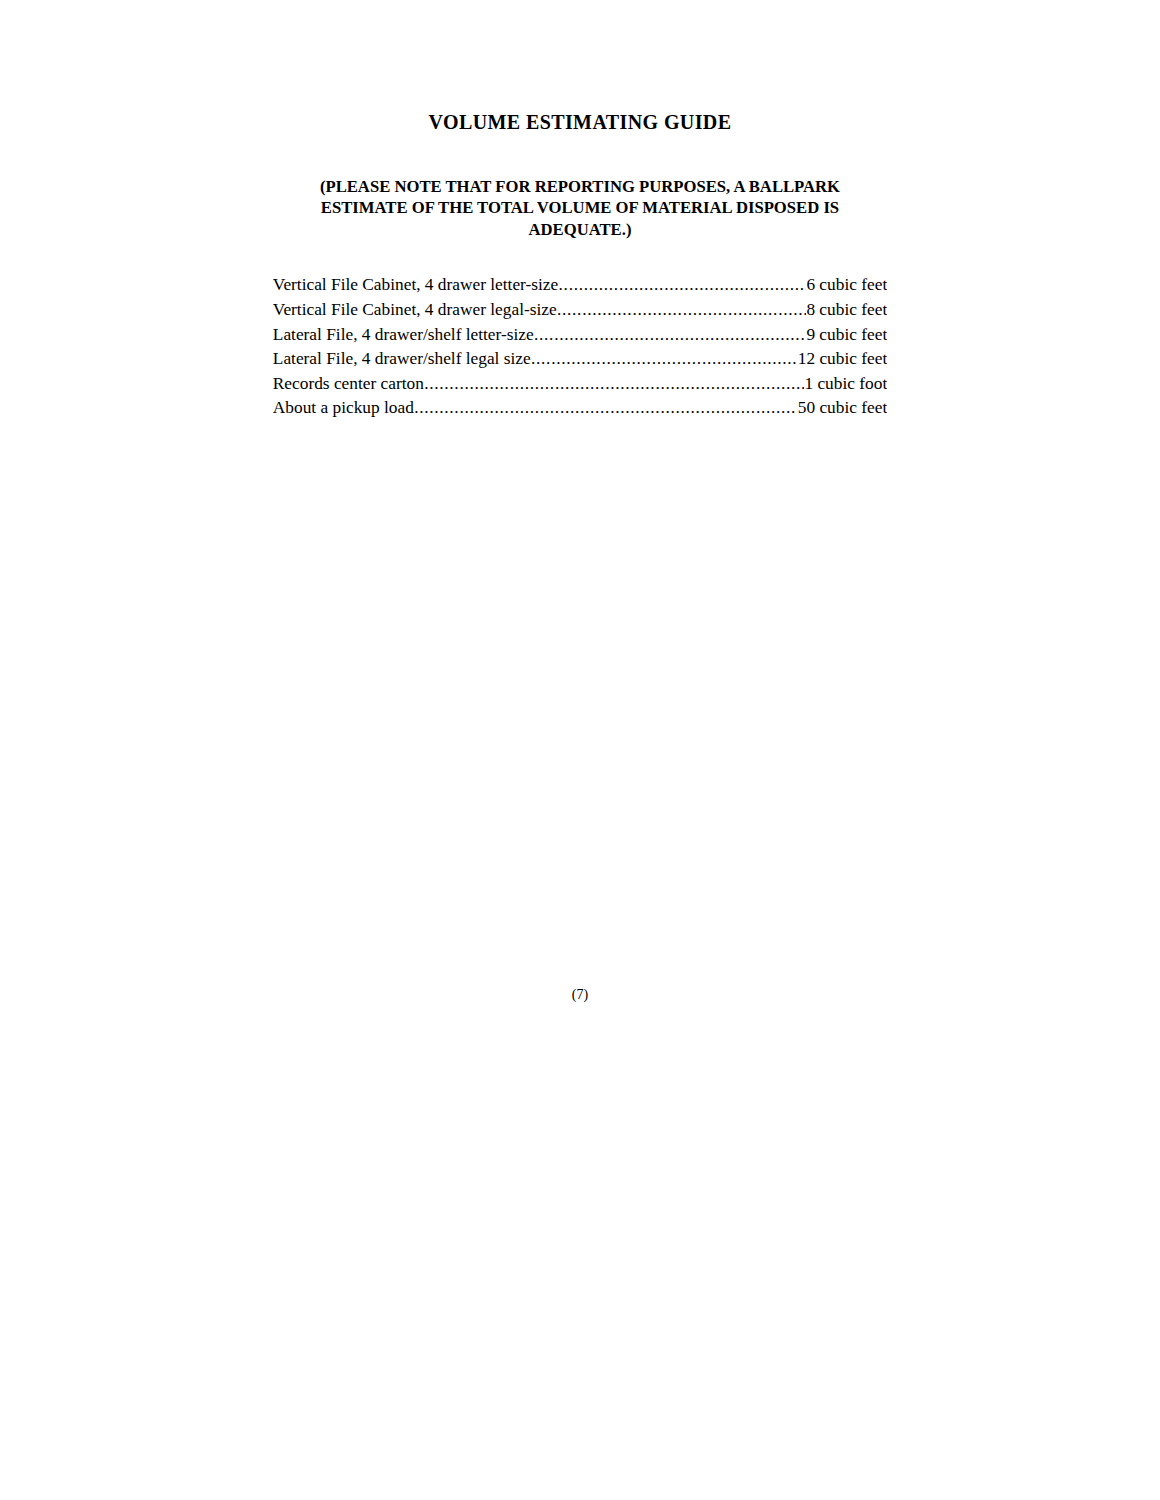VOLUME ESTIMATING GUIDE
(PLEASE NOTE THAT FOR REPORTING PURPOSES, A BALLPARK ESTIMATE OF THE TOTAL VOLUME OF MATERIAL DISPOSED IS ADEQUATE.)
Vertical File Cabinet, 4 drawer letter-size ......................................................................................................................................................... 6 cubic feet
Vertical File Cabinet, 4 drawer legal-size ......................................................................................................................................................... 8 cubic feet
Lateral File, 4 drawer/shelf letter-size ......................................................................................................................................................... 9 cubic feet
Lateral File, 4 drawer/shelf legal size ......................................................................................................................................................... 12 cubic feet
Records center carton ......................................................................................................................................................... 1 cubic foot
About a pickup load ......................................................................................................................................................... 50 cubic feet
(7)